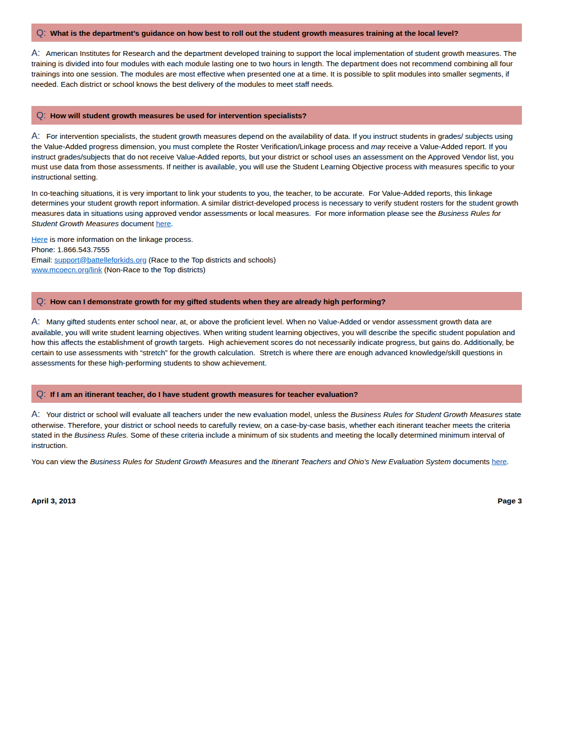Q: What is the department’s guidance on how best to roll out the student growth measures training at the local level?
A: American Institutes for Research and the department developed training to support the local implementation of student growth measures. The training is divided into four modules with each module lasting one to two hours in length. The department does not recommend combining all four trainings into one session. The modules are most effective when presented one at a time. It is possible to split modules into smaller segments, if needed. Each district or school knows the best delivery of the modules to meet staff needs.
Q: How will student growth measures be used for intervention specialists?
A: For intervention specialists, the student growth measures depend on the availability of data. If you instruct students in grades/ subjects using the Value-Added progress dimension, you must complete the Roster Verification/Linkage process and may receive a Value-Added report. If you instruct grades/subjects that do not receive Value-Added reports, but your district or school uses an assessment on the Approved Vendor list, you must use data from those assessments. If neither is available, you will use the Student Learning Objective process with measures specific to your instructional setting.
In co-teaching situations, it is very important to link your students to you, the teacher, to be accurate. For Value-Added reports, this linkage determines your student growth report information. A similar district-developed process is necessary to verify student rosters for the student growth measures data in situations using approved vendor assessments or local measures. For more information please see the Business Rules for Student Growth Measures document here.
Here is more information on the linkage process.
Phone: 1.866.543.7555
Email: support@battelleforkids.org (Race to the Top districts and schools)
www.mcoecn.org/link (Non-Race to the Top districts)
Q: How can I demonstrate growth for my gifted students when they are already high performing?
A: Many gifted students enter school near, at, or above the proficient level. When no Value-Added or vendor assessment growth data are available, you will write student learning objectives. When writing student learning objectives, you will describe the specific student population and how this affects the establishment of growth targets. High achievement scores do not necessarily indicate progress, but gains do. Additionally, be certain to use assessments with “stretch” for the growth calculation. Stretch is where there are enough advanced knowledge/skill questions in assessments for these high-performing students to show achievement.
Q: If I am an itinerant teacher, do I have student growth measures for teacher evaluation?
A: Your district or school will evaluate all teachers under the new evaluation model, unless the Business Rules for Student Growth Measures state otherwise. Therefore, your district or school needs to carefully review, on a case-by-case basis, whether each itinerant teacher meets the criteria stated in the Business Rules. Some of these criteria include a minimum of six students and meeting the locally determined minimum interval of instruction.
You can view the Business Rules for Student Growth Measures and the Itinerant Teachers and Ohio’s New Evaluation System documents here.
April 3, 2013 Page 3